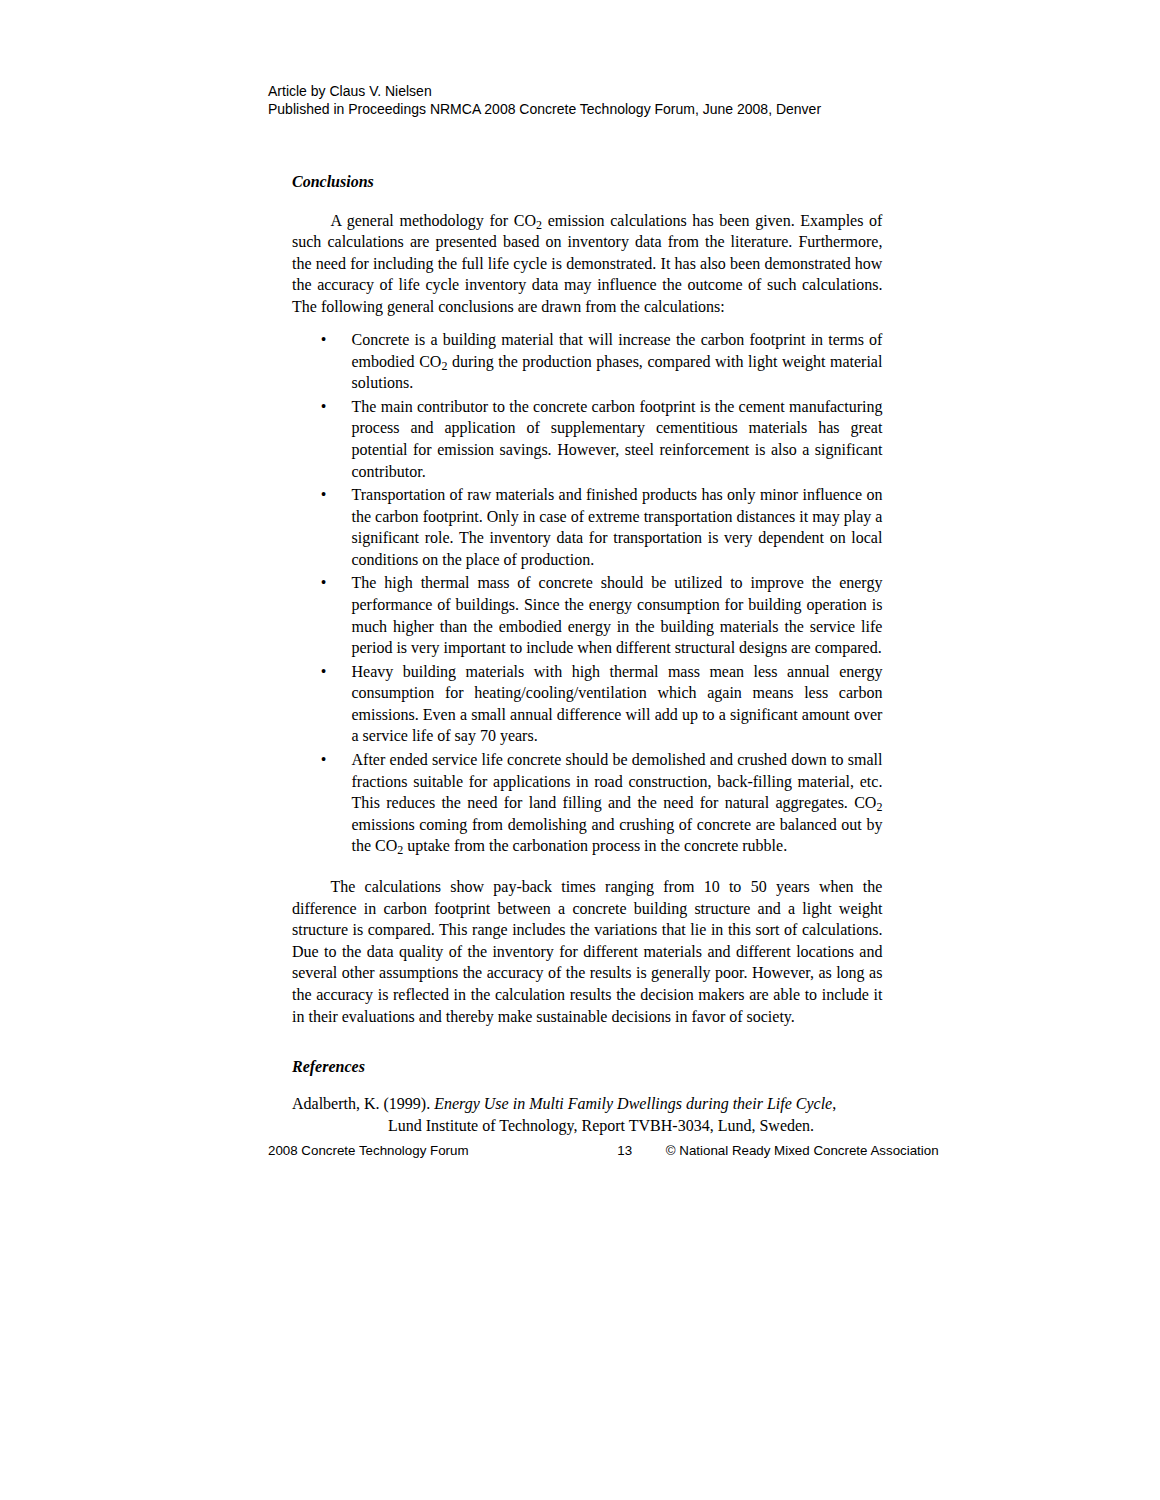Article by Claus V. Nielsen
Published in Proceedings NRMCA 2008 Concrete Technology Forum, June 2008, Denver
Conclusions
A general methodology for CO2 emission calculations has been given. Examples of such calculations are presented based on inventory data from the literature. Furthermore, the need for including the full life cycle is demonstrated. It has also been demonstrated how the accuracy of life cycle inventory data may influence the outcome of such calculations. The following general conclusions are drawn from the calculations:
Concrete is a building material that will increase the carbon footprint in terms of embodied CO2 during the production phases, compared with light weight material solutions.
The main contributor to the concrete carbon footprint is the cement manufacturing process and application of supplementary cementitious materials has great potential for emission savings. However, steel reinforcement is also a significant contributor.
Transportation of raw materials and finished products has only minor influence on the carbon footprint. Only in case of extreme transportation distances it may play a significant role. The inventory data for transportation is very dependent on local conditions on the place of production.
The high thermal mass of concrete should be utilized to improve the energy performance of buildings. Since the energy consumption for building operation is much higher than the embodied energy in the building materials the service life period is very important to include when different structural designs are compared.
Heavy building materials with high thermal mass mean less annual energy consumption for heating/cooling/ventilation which again means less carbon emissions. Even a small annual difference will add up to a significant amount over a service life of say 70 years.
After ended service life concrete should be demolished and crushed down to small fractions suitable for applications in road construction, back-filling material, etc. This reduces the need for land filling and the need for natural aggregates. CO2 emissions coming from demolishing and crushing of concrete are balanced out by the CO2 uptake from the carbonation process in the concrete rubble.
The calculations show pay-back times ranging from 10 to 50 years when the difference in carbon footprint between a concrete building structure and a light weight structure is compared. This range includes the variations that lie in this sort of calculations. Due to the data quality of the inventory for different materials and different locations and several other assumptions the accuracy of the results is generally poor. However, as long as the accuracy is reflected in the calculation results the decision makers are able to include it in their evaluations and thereby make sustainable decisions in favor of society.
References
Adalberth, K. (1999). Energy Use in Multi Family Dwellings during their Life Cycle,Lund Institute of Technology, Report TVBH-3034, Lund, Sweden.
2008 Concrete Technology Forum 13 © National Ready Mixed Concrete Association